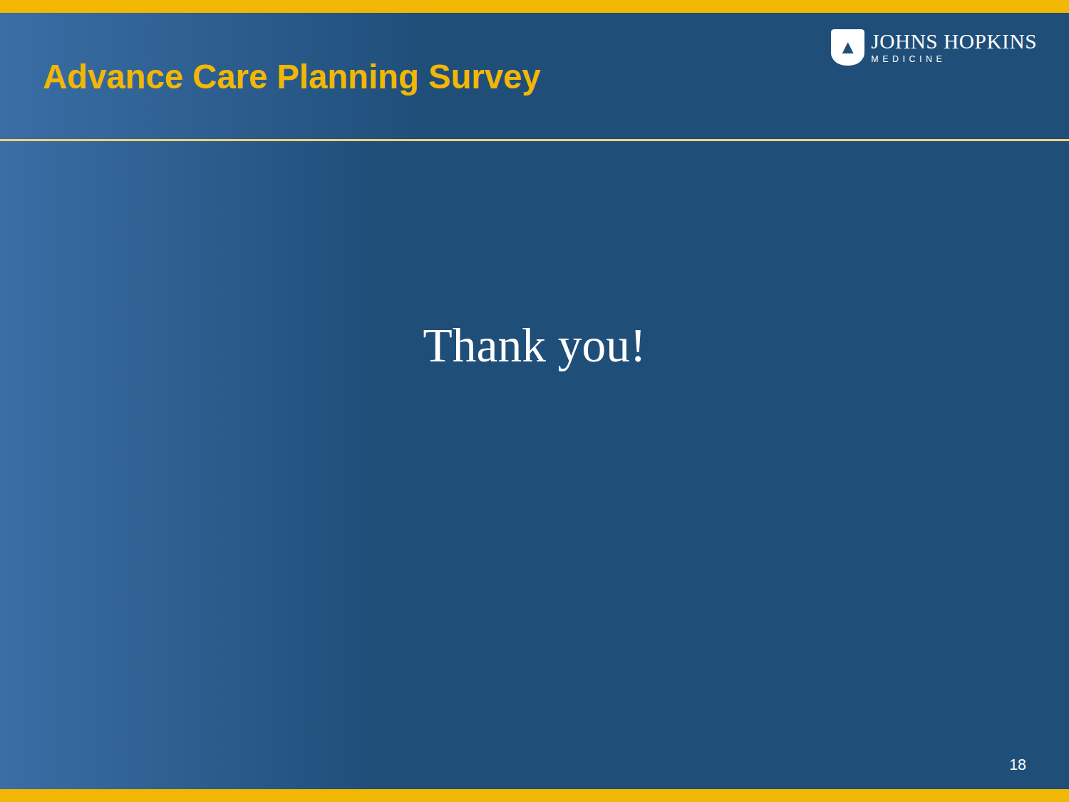▲
JOHNS HOPKINS
MEDICINE
Advance Care Planning Survey
Thank you!
18